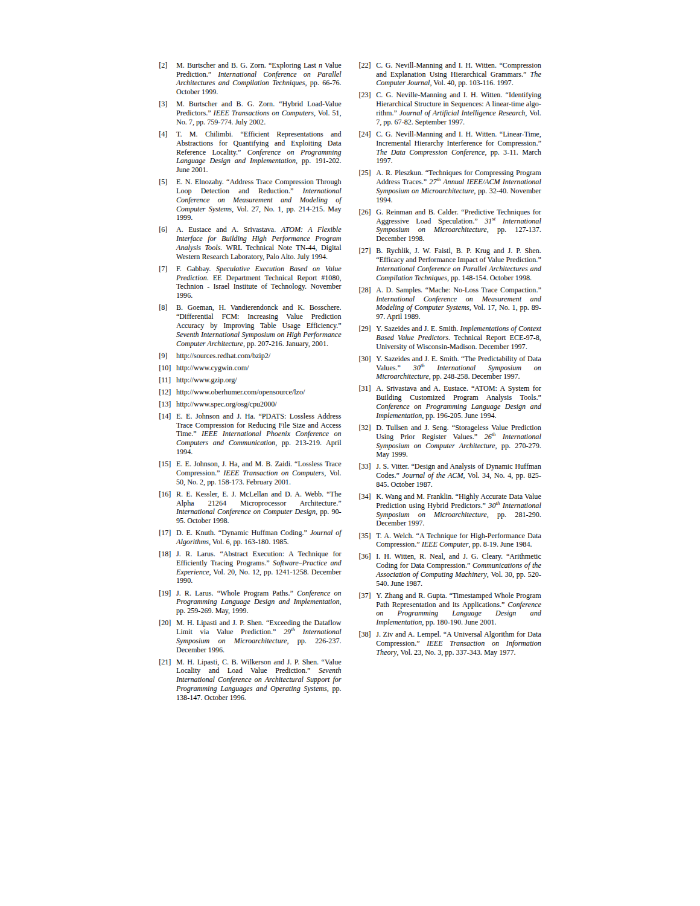[2] M. Burtscher and B. G. Zorn. “Exploring Last n Value Prediction.” International Conference on Parallel Architectures and Compilation Techniques, pp. 66-76. October 1999.
[3] M. Burtscher and B. G. Zorn. “Hybrid Load-Value Predictors.” IEEE Transactions on Computers, Vol. 51, No. 7, pp. 759-774. July 2002.
[4] T. M. Chilimbi. “Efficient Representations and Abstractions for Quantifying and Exploiting Data Reference Locality.” Conference on Programming Language Design and Implementation, pp. 191-202. June 2001.
[5] E. N. Elnozahy. “Address Trace Compression Through Loop Detection and Reduction.” International Conference on Measurement and Modeling of Computer Systems, Vol. 27, No. 1, pp. 214-215. May 1999.
[6] A. Eustace and A. Srivastava. ATOM: A Flexible Interface for Building High Performance Program Analysis Tools. WRL Technical Note TN-44, Digital Western Research Laboratory, Palo Alto. July 1994.
[7] F. Gabbay. Speculative Execution Based on Value Prediction. EE Department Technical Report #1080, Technion - Israel Institute of Technology. November 1996.
[8] B. Goeman, H. Vandierendonck and K. Bosschere. “Differential FCM: Increasing Value Prediction Accuracy by Improving Table Usage Efficiency.” Seventh International Symposium on High Performance Computer Architecture, pp. 207-216. January, 2001.
[9] http://sources.redhat.com/bzip2/
[10] http://www.cygwin.com/
[11] http://www.gzip.org/
[12] http://www.oberhumer.com/opensource/lzo/
[13] http://www.spec.org/osg/cpu2000/
[14] E. E. Johnson and J. Ha. “PDATS: Lossless Address Trace Compression for Reducing File Size and Access Time.” IEEE International Phoenix Conference on Computers and Communication, pp. 213-219. April 1994.
[15] E. E. Johnson, J. Ha, and M. B. Zaidi. “Lossless Trace Compression.” IEEE Transaction on Computers, Vol. 50, No. 2, pp. 158-173. February 2001.
[16] R. E. Kessler, E. J. McLellan and D. A. Webb. “The Alpha 21264 Microprocessor Architecture.” International Conference on Computer Design, pp. 90-95. October 1998.
[17] D. E. Knuth. “Dynamic Huffman Coding.” Journal of Algorithms, Vol. 6, pp. 163-180. 1985.
[18] J. R. Larus. “Abstract Execution: A Technique for Efficiently Tracing Programs.” Software–Practice and Experience, Vol. 20, No. 12, pp. 1241-1258. December 1990.
[19] J. R. Larus. “Whole Program Paths.” Conference on Programming Language Design and Implementation, pp. 259-269. May, 1999.
[20] M. H. Lipasti and J. P. Shen. “Exceeding the Dataflow Limit via Value Prediction.” 29th International Symposium on Microarchitecture, pp. 226-237. December 1996.
[21] M. H. Lipasti, C. B. Wilkerson and J. P. Shen. “Value Locality and Load Value Prediction.” Seventh International Conference on Architectural Support for Programming Languages and Operating Systems, pp. 138-147. October 1996.
[22] C. G. Nevill-Manning and I. H. Witten. “Compression and Explanation Using Hierarchical Grammars.” The Computer Journal, Vol. 40, pp. 103-116. 1997.
[23] C. G. Neville-Manning and I. H. Witten. “Identifying Hierarchical Structure in Sequences: A linear-time algorithm.” Journal of Artificial Intelligence Research, Vol. 7, pp. 67-82. September 1997.
[24] C. G. Nevill-Manning and I. H. Witten. “Linear-Time, Incremental Hierarchy Interference for Compression.” The Data Compression Conference, pp. 3-11. March 1997.
[25] A. R. Pleszkun. “Techniques for Compressing Program Address Traces.” 27th Annual IEEE/ACM International Symposium on Microarchitecture, pp. 32-40. November 1994.
[26] G. Reinman and B. Calder. “Predictive Techniques for Aggressive Load Speculation.” 31st International Symposium on Microarchitecture, pp. 127-137. December 1998.
[27] B. Rychlik, J. W. Faistl, B. P. Krug and J. P. Shen. “Efficacy and Performance Impact of Value Prediction.” International Conference on Parallel Architectures and Compilation Techniques, pp. 148-154. October 1998.
[28] A. D. Samples. “Mache: No-Loss Trace Compaction.” International Conference on Measurement and Modeling of Computer Systems, Vol. 17, No. 1, pp. 89- 97. April 1989.
[29] Y. Sazeides and J. E. Smith. Implementations of Context Based Value Predictors. Technical Report ECE-97-8, University of Wisconsin-Madison. December 1997.
[30] Y. Sazeides and J. E. Smith. “The Predictability of Data Values.” 30th International Symposium on Microarchitecture, pp. 248-258. December 1997.
[31] A. Srivastava and A. Eustace. “ATOM: A System for Building Customized Program Analysis Tools.” Conference on Programming Language Design and Implementation, pp. 196-205. June 1994.
[32] D. Tullsen and J. Seng. “Storageless Value Prediction Using Prior Register Values.” 26th International Symposium on Computer Architecture, pp. 270-279. May 1999.
[33] J. S. Vitter. “Design and Analysis of Dynamic Huffman Codes.” Journal of the ACM, Vol. 34, No. 4, pp. 825-845. October 1987.
[34] K. Wang and M. Franklin. “Highly Accurate Data Value Prediction using Hybrid Predictors.” 30th International Symposium on Microarchitecture, pp. 281-290. December 1997.
[35] T. A. Welch. “A Technique for High-Performance Data Compression.” IEEE Computer, pp. 8-19. June 1984.
[36] I. H. Witten, R. Neal, and J. G. Cleary. “Arithmetic Coding for Data Compression.” Communications of the Association of Computing Machinery, Vol. 30, pp. 520-540. June 1987.
[37] Y. Zhang and R. Gupta. “Timestamped Whole Program Path Representation and its Applications.” Conference on Programming Language Design and Implementation, pp. 180-190. June 2001.
[38] J. Ziv and A. Lempel. “A Universal Algorithm for Data Compression.” IEEE Transaction on Information Theory, Vol. 23, No. 3, pp. 337-343. May 1977.